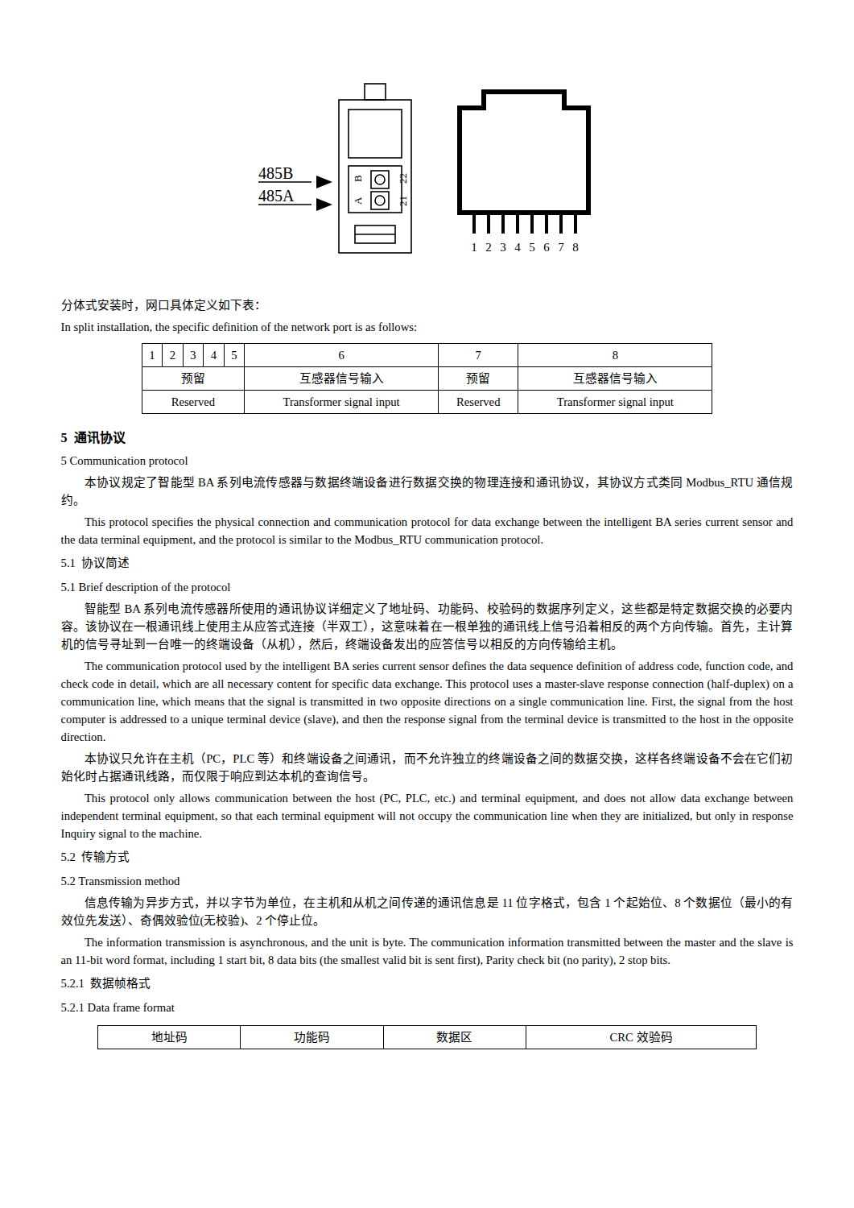485B 485A B A 22 21 1 2 3 4 5 6 7 8
分体式安装时，网口具体定义如下表：
In split installation, the specific definition of the network port is as follows:
| 1 | 2 | 3 | 4 | 5 | 6 | 7 | 8 |
| 预留 | 互感器信号输入 | 预留 | 互感器信号输入 |
| Reserved | Transformer signal input | Reserved | Transformer signal input |
5 通讯协议
5 Communication protocol
本协议规定了智能型 BA 系列电流传感器与数据终端设备进行数据交换的物理连接和通讯协议，其协议方式类同 Modbus_RTU 通信规约。
This protocol specifies the physical connection and communication protocol for data exchange between the intelligent BA series current sensor and the data terminal equipment, and the protocol is similar to the Modbus_RTU communication protocol.
5.1 协议简述
5.1 Brief description of the protocol
智能型 BA 系列电流传感器所使用的通讯协议详细定义了地址码、功能码、校验码的数据序列定义，这些都是特定数据交换的必要内容。该协议在一根通讯线上使用主从应答式连接（半双工），这意味着在一根单独的通讯线上信号沿着相反的两个方向传输。首先，主计算机的信号寻址到一台唯一的终端设备（从机），然后，终端设备发出的应答信号以相反的方向传输给主机。
The communication protocol used by the intelligent BA series current sensor defines the data sequence definition of address code, function code, and check code in detail, which are all necessary content for specific data exchange. This protocol uses a master-slave response connection (half-duplex) on a communication line, which means that the signal is transmitted in two opposite directions on a single communication line. First, the signal from the host computer is addressed to a unique terminal device (slave), and then the response signal from the terminal device is transmitted to the host in the opposite direction.
本协议只允许在主机（PC，PLC 等）和终端设备之间通讯，而不允许独立的终端设备之间的数据交换，这样各终端设备不会在它们初始化时占据通讯线路，而仅限于响应到达本机的查询信号。
This protocol only allows communication between the host (PC, PLC, etc.) and terminal equipment, and does not allow data exchange between independent terminal equipment, so that each terminal equipment will not occupy the communication line when they are initialized, but only in response Inquiry signal to the machine.
5.2 传输方式
5.2 Transmission method
信息传输为异步方式，并以字节为单位，在主机和从机之间传递的通讯信息是 11 位字格式，包含 1 个起始位、8 个数据位（最小的有效位先发送）、奇偶效验位(无校验)、2 个停止位。
The information transmission is asynchronous, and the unit is byte. The communication information transmitted between the master and the slave is an 11-bit word format, including 1 start bit, 8 data bits (the smallest valid bit is sent first), Parity check bit (no parity), 2 stop bits.
5.2.1 数据帧格式
5.2.1 Data frame format
| 地址码 | 功能码 | 数据区 | CRC 效验码 |